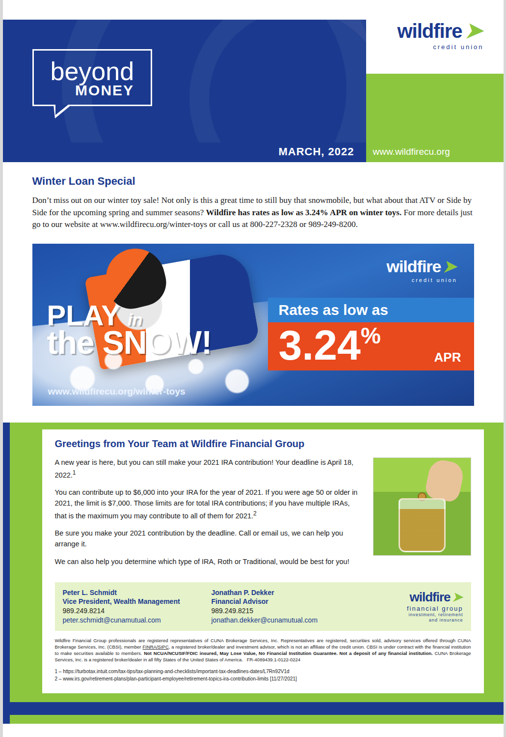beyond MONEY
MARCH, 2022
www.wildfirecu.org
wildfire➤
credit union
Winter Loan Special
Don’t miss out on our winter toy sale! Not only is this a great time to still buy that snowmobile, but what about that ATV or Side by Side for the upcoming spring and summer seasons? Wildfire has rates as low as 3.24% APR on winter toys. For more details just go to our website at www.wildfirecu.org/winter-toys or call us at 800-227-2328 or 989-249-8200.
PLAY in the SNOW!
www.wildfirecu.org/winter-toys
wildfire➤
credit union
Rates as low as
3.24% APR
Greetings from Your Team at Wildfire Financial Group
A new year is here, but you can still make your 2021 IRA contribution! Your deadline is April 18, 2022.1
You can contribute up to $6,000 into your IRA for the year of 2021. If you were age 50 or older in 2021, the limit is $7,000. Those limits are for total IRA contributions; if you have multiple IRAs, that is the maximum you may contribute to all of them for 2021.2
Be sure you make your 2021 contribution by the deadline. Call or email us, we can help you arrange it.
We can also help you determine which type of IRA, Roth or Traditional, would be best for you!
Peter L. Schmidt
Vice President, Wealth Management
989.249.8214
peter.schmidt@cunamutual.com
Jonathan P. Dekker
Financial Advisor
989.249.8215
jonathan.dekker@cunamutual.com
wildfire➤
financial group
investment, retirement
and insurance
Wildfire Financial Group professionals are registered representatives of CUNA Brokerage Services, Inc. Representatives are registered, securities sold, advisory services offered through CUNA Brokerage Services, Inc. (CBSI), member FINRA/SIPC, a registered broker/dealer and investment advisor, which is not an affiliate of the credit union. CBSI is under contract with the financial institution to make securities available to members. Not NCUA/NCUSIF/FDIC insured, May Lose Value, No Financial Institution Guarantee. Not a deposit of any financial institution. CUNA Brokerage Services, Inc. is a registered broker/dealer in all fifty States of the United States of America. FR-4089439.1-0122-0224
1 – https://turbotax.intuit.com/tax-tips/tax-planning-and-checklists/important-tax-deadlines-dates/L7Rn92V1d
2 – www.irs.gov/retirement-plans/plan-participant-employee/retirement-topics-ira-contribution-limits [11/27/2021]